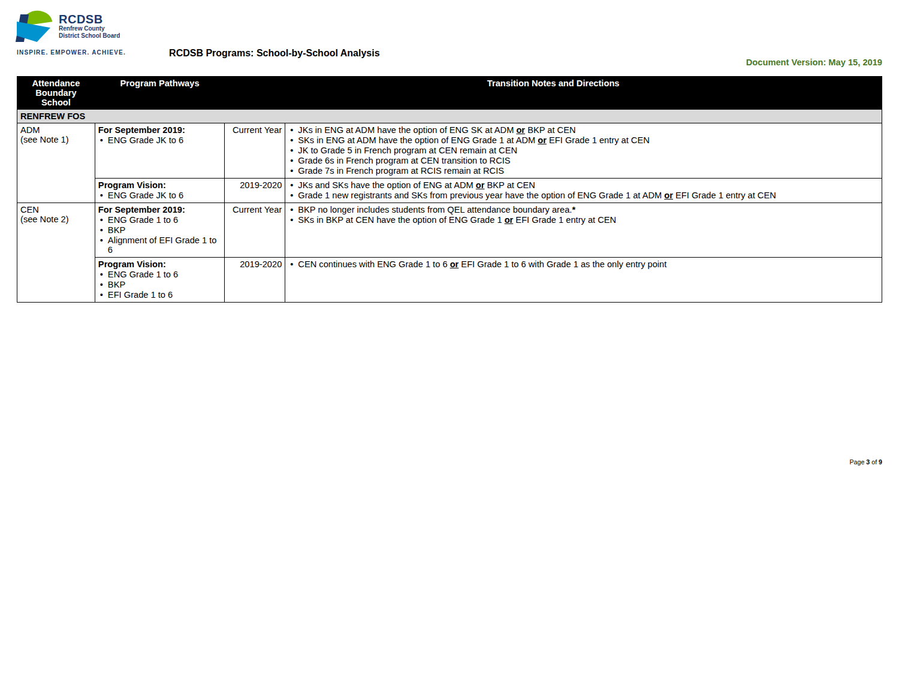RCDSB Renfrew County District School Board
INSPIRE. EMPOWER. ACHIEVE.
RCDSB Programs: School-by-School Analysis
Document Version: May 15, 2019
| Attendance Boundary School | Program Pathways | Transition Notes and Directions |
| --- | --- | --- |
| RENFREW FOS |
| ADM (see Note 1) | For September 2019: ENG Grade JK to 6 | Current Year | JKs in ENG at ADM have the option of ENG SK at ADM or BKP at CEN SKs in ENG at ADM have the option of ENG Grade 1 at ADM or EFI Grade 1 entry at CEN JK to Grade 5 in French program at CEN remain at CEN Grade 6s in French program at CEN transition to RCIS Grade 7s in French program at RCIS remain at RCIS |
| Program Vision: ENG Grade JK to 6 | 2019-2020 | JKs and SKs have the option of ENG at ADM or BKP at CEN Grade 1 new registrants and SKs from previous year have the option of ENG Grade 1 at ADM or EFI Grade 1 entry at CEN |
| CEN (see Note 2) | For September 2019: ENG Grade 1 to 6 BKP Alignment of EFI Grade 1 to 6 | Current Year | BKP no longer includes students from QEL attendance boundary area. * SKs in BKP at CEN have the option of ENG Grade 1 or EFI Grade 1 entry at CEN |
| Program Vision: ENG Grade 1 to 6 BKP EFI Grade 1 to 6 | 2019-2020 | CEN continues with ENG Grade 1 to 6 or EFI Grade 1 to 6 with Grade 1 as the only entry point |
Page 3 of 9